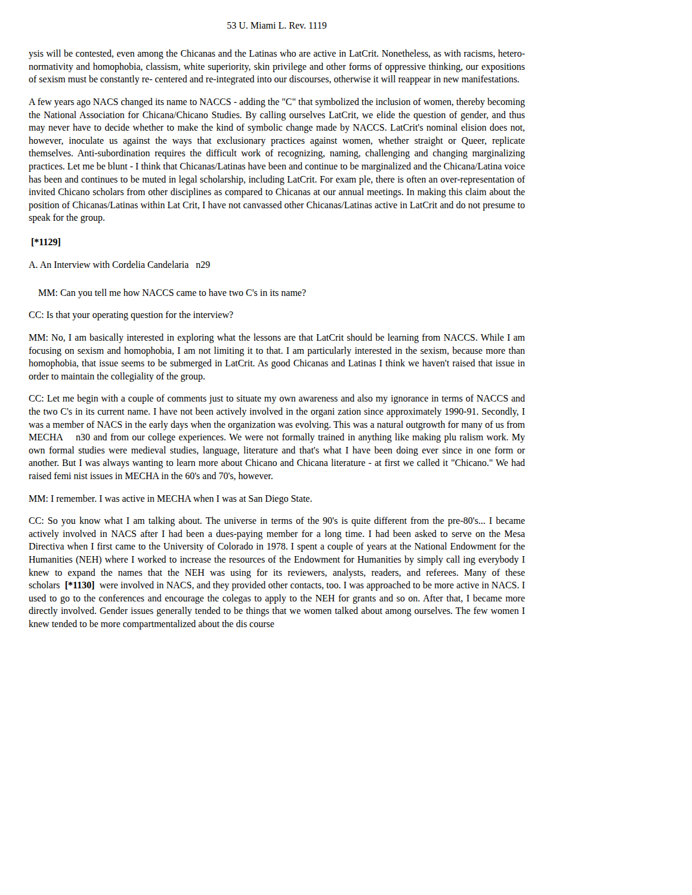53 U. Miami L. Rev. 1119
ysis will be contested, even among the Chicanas and the Latinas who are active in LatCrit. Nonetheless, as with racisms, hetero-normativity and homophobia, classism, white superiority, skin privilege and other forms of oppressive thinking, our expositions of sexism must be constantly re- centered and re-integrated into our discourses, otherwise it will reappear in new manifestations.
A few years ago NACS changed its name to NACCS - adding the "C" that symbolized the inclusion of women, thereby becoming the National Association for Chicana/Chicano Studies. By calling ourselves LatCrit, we elide the question of gender, and thus may never have to decide whether to make the kind of symbolic change made by NACCS. LatCrit's nominal elision does not, however, inoculate us against the ways that exclusionary practices against women, whether straight or Queer, replicate themselves. Anti-subordination requires the difficult work of recognizing, naming, challenging and changing marginalizing practices. Let me be blunt - I think that Chicanas/Latinas have been and continue to be marginalized and the Chicana/Latina voice has been and continues to be muted in legal scholarship, including LatCrit. For exam ple, there is often an over-representation of invited Chicano scholars from other disciplines as compared to Chicanas at our annual meetings. In making this claim about the position of Chicanas/Latinas within Lat Crit, I have not canvassed other Chicanas/Latinas active in LatCrit and do not presume to speak for the group.
[*1129]
A. An Interview with Cordelia Candelaria n29
MM: Can you tell me how NACCS came to have two C's in its name?
CC: Is that your operating question for the interview?
MM: No, I am basically interested in exploring what the lessons are that LatCrit should be learning from NACCS. While I am focusing on sexism and homophobia, I am not limiting it to that. I am particularly interested in the sexism, because more than homophobia, that issue seems to be submerged in LatCrit. As good Chicanas and Latinas I think we haven't raised that issue in order to maintain the collegiality of the group.
CC: Let me begin with a couple of comments just to situate my own awareness and also my ignorance in terms of NACCS and the two C's in its current name. I have not been actively involved in the organi zation since approximately 1990-91. Secondly, I was a member of NACS in the early days when the organization was evolving. This was a natural outgrowth for many of us from MECHA n30 and from our college experiences. We were not formally trained in anything like making plu ralism work. My own formal studies were medieval studies, language, literature and that's what I have been doing ever since in one form or another. But I was always wanting to learn more about Chicano and Chicana literature - at first we called it "Chicano." We had raised femi nist issues in MECHA in the 60's and 70's, however.
MM: I remember. I was active in MECHA when I was at San Diego State.
CC: So you know what I am talking about. The universe in terms of the 90's is quite different from the pre-80's... I became actively involved in NACS after I had been a dues-paying member for a long time. I had been asked to serve on the Mesa Directiva when I first came to the University of Colorado in 1978. I spent a couple of years at the National Endowment for the Humanities (NEH) where I worked to increase the resources of the Endowment for Humanities by simply call ing everybody I knew to expand the names that the NEH was using for its reviewers, analysts, readers, and referees. Many of these scholars [*1130] were involved in NACS, and they provided other contacts, too. I was approached to be more active in NACS. I used to go to the conferences and encourage the colegas to apply to the NEH for grants and so on. After that, I became more directly involved. Gender issues generally tended to be things that we women talked about among ourselves. The few women I knew tended to be more compartmentalized about the dis course